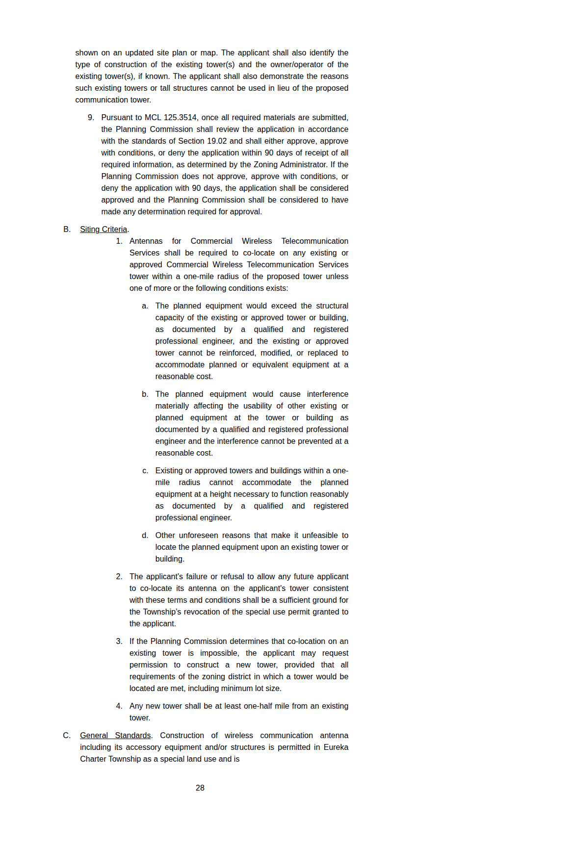shown on an updated site plan or map. The applicant shall also identify the type of construction of the existing tower(s) and the owner/operator of the existing tower(s), if known. The applicant shall also demonstrate the reasons such existing towers or tall structures cannot be used in lieu of the proposed communication tower.
Pursuant to MCL 125.3514, once all required materials are submitted, the Planning Commission shall review the application in accordance with the standards of Section 19.02 and shall either approve, approve with conditions, or deny the application within 90 days of receipt of all required information, as determined by the Zoning Administrator. If the Planning Commission does not approve, approve with conditions, or deny the application with 90 days, the application shall be considered approved and the Planning Commission shall be considered to have made any determination required for approval.
Siting Criteria.
Antennas for Commercial Wireless Telecommunication Services shall be required to co-locate on any existing or approved Commercial Wireless Telecommunication Services tower within a one-mile radius of the proposed tower unless one of more or the following conditions exists:
The planned equipment would exceed the structural capacity of the existing or approved tower or building, as documented by a qualified and registered professional engineer, and the existing or approved tower cannot be reinforced, modified, or replaced to accommodate planned or equivalent equipment at a reasonable cost.
The planned equipment would cause interference materially affecting the usability of other existing or planned equipment at the tower or building as documented by a qualified and registered professional engineer and the interference cannot be prevented at a reasonable cost.
Existing or approved towers and buildings within a one-mile radius cannot accommodate the planned equipment at a height necessary to function reasonably as documented by a qualified and registered professional engineer.
Other unforeseen reasons that make it unfeasible to locate the planned equipment upon an existing tower or building.
The applicant's failure or refusal to allow any future applicant to co-locate its antenna on the applicant's tower consistent with these terms and conditions shall be a sufficient ground for the Township’s revocation of the special use permit granted to the applicant.
If the Planning Commission determines that co-location on an existing tower is impossible, the applicant may request permission to construct a new tower, provided that all requirements of the zoning district in which a tower would be located are met, including minimum lot size.
Any new tower shall be at least one-half mile from an existing tower.
General Standards. Construction of wireless communication antenna including its accessory equipment and/or structures is permitted in Eureka Charter Township as a special land use and is
28